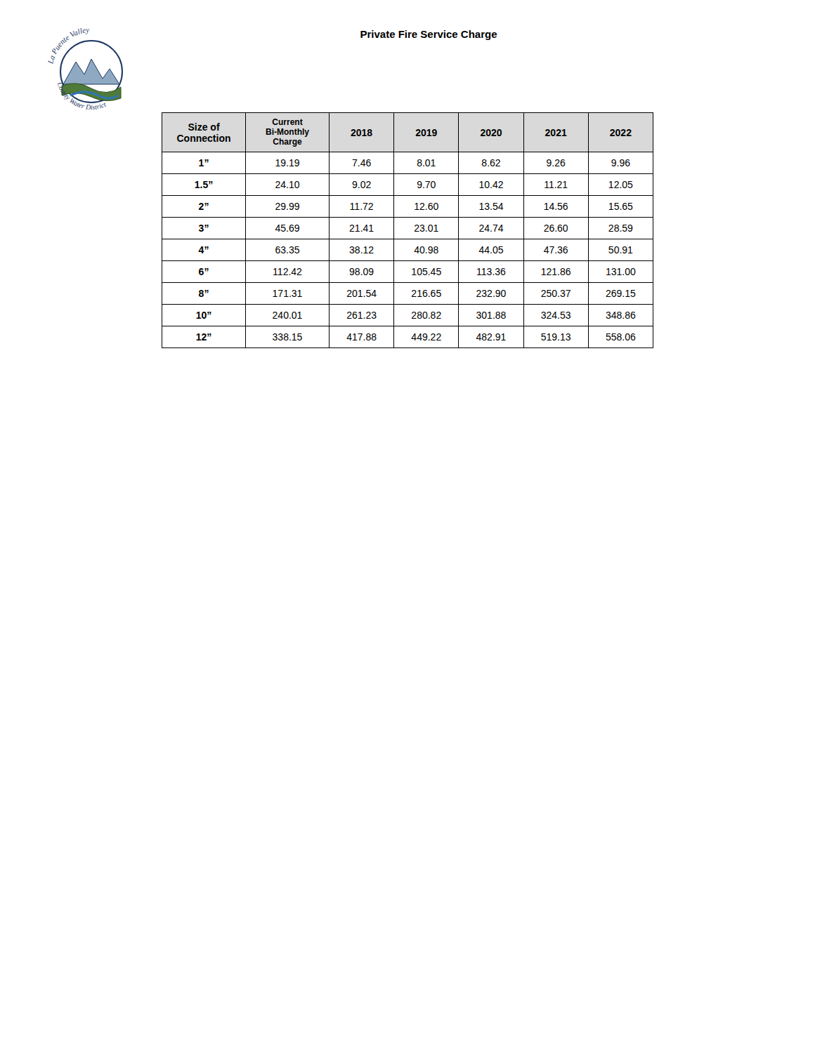La Puente Valley County Water District
Private Fire Service Charge
| Size of Connection | Current Bi-Monthly Charge | 2018 | 2019 | 2020 | 2021 | 2022 |
| --- | --- | --- | --- | --- | --- | --- |
| 1” | 19.19 | 7.46 | 8.01 | 8.62 | 9.26 | 9.96 |
| 1.5” | 24.10 | 9.02 | 9.70 | 10.42 | 11.21 | 12.05 |
| 2” | 29.99 | 11.72 | 12.60 | 13.54 | 14.56 | 15.65 |
| 3” | 45.69 | 21.41 | 23.01 | 24.74 | 26.60 | 28.59 |
| 4” | 63.35 | 38.12 | 40.98 | 44.05 | 47.36 | 50.91 |
| 6” | 112.42 | 98.09 | 105.45 | 113.36 | 121.86 | 131.00 |
| 8” | 171.31 | 201.54 | 216.65 | 232.90 | 250.37 | 269.15 |
| 10” | 240.01 | 261.23 | 280.82 | 301.88 | 324.53 | 348.86 |
| 12” | 338.15 | 417.88 | 449.22 | 482.91 | 519.13 | 558.06 |